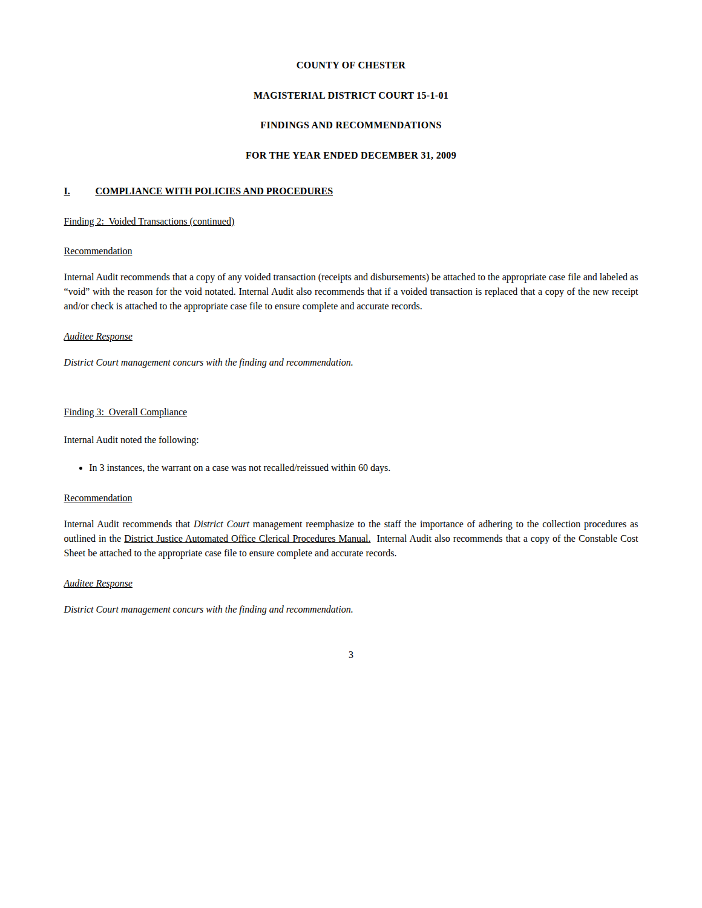COUNTY OF CHESTER
MAGISTERIAL DISTRICT COURT 15-1-01
FINDINGS AND RECOMMENDATIONS
FOR THE YEAR ENDED DECEMBER 31, 2009
I. COMPLIANCE WITH POLICIES AND PROCEDURES
Finding 2: Voided Transactions (continued)
Recommendation
Internal Audit recommends that a copy of any voided transaction (receipts and disbursements) be attached to the appropriate case file and labeled as “void” with the reason for the void notated. Internal Audit also recommends that if a voided transaction is replaced that a copy of the new receipt and/or check is attached to the appropriate case file to ensure complete and accurate records.
Auditee Response
District Court management concurs with the finding and recommendation.
Finding 3: Overall Compliance
Internal Audit noted the following:
In 3 instances, the warrant on a case was not recalled/reissued within 60 days.
Recommendation
Internal Audit recommends that District Court management reemphasize to the staff the importance of adhering to the collection procedures as outlined in the District Justice Automated Office Clerical Procedures Manual. Internal Audit also recommends that a copy of the Constable Cost Sheet be attached to the appropriate case file to ensure complete and accurate records.
Auditee Response
District Court management concurs with the finding and recommendation.
3